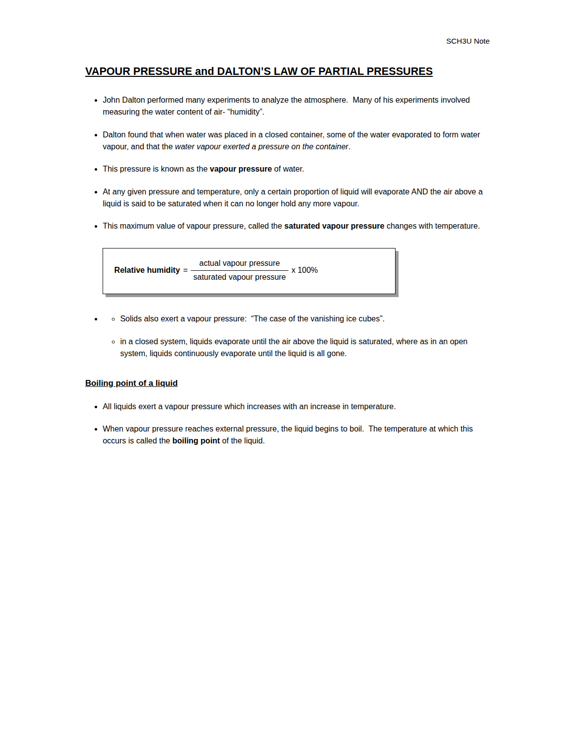SCH3U Note
VAPOUR PRESSURE and DALTON’S LAW OF PARTIAL PRESSURES
John Dalton performed many experiments to analyze the atmosphere. Many of his experiments involved measuring the water content of air- “humidity”.
Dalton found that when water was placed in a closed container, some of the water evaporated to form water vapour, and that the water vapour exerted a pressure on the container.
This pressure is known as the vapour pressure of water.
At any given pressure and temperature, only a certain proportion of liquid will evaporate AND the air above a liquid is said to be saturated when it can no longer hold any more vapour.
This maximum value of vapour pressure, called the saturated vapour pressure changes with temperature.
Relative humidity = actual vapour pressure saturated vapour pressure x 100%
Solids also exert a vapour pressure: “The case of the vanishing ice cubes”.
in a closed system, liquids evaporate until the air above the liquid is saturated, where as in an open system, liquids continuously evaporate until the liquid is all gone.
Boiling point of a liquid
All liquids exert a vapour pressure which increases with an increase in temperature.
When vapour pressure reaches external pressure, the liquid begins to boil. The temperature at which this occurs is called the boiling point of the liquid.